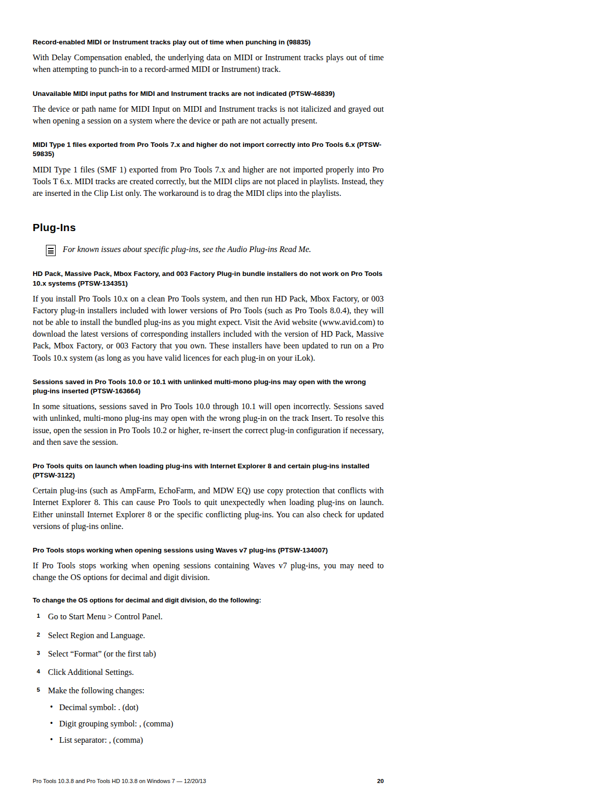Record-enabled MIDI or Instrument tracks play out of time when punching in (98835)
With Delay Compensation enabled, the underlying data on MIDI or Instrument tracks plays out of time when attempting to punch-in to a record-armed MIDI or Instrument) track.
Unavailable MIDI input paths for MIDI and Instrument tracks are not indicated (PTSW-46839)
The device or path name for MIDI Input on MIDI and Instrument tracks is not italicized and grayed out when opening a session on a system where the device or path are not actually present.
MIDI Type 1 files exported from Pro Tools 7.x and higher do not import correctly into Pro Tools 6.x (PTSW-59835)
MIDI Type 1 files (SMF 1) exported from Pro Tools 7.x and higher are not imported properly into Pro Tools T 6.x. MIDI tracks are created correctly, but the MIDI clips are not placed in playlists. Instead, they are inserted in the Clip List only. The workaround is to drag the MIDI clips into the playlists.
Plug-Ins
For known issues about specific plug-ins, see the Audio Plug-ins Read Me.
HD Pack, Massive Pack, Mbox Factory, and 003 Factory Plug-in bundle installers do not work on Pro Tools 10.x systems (PTSW-134351)
If you install Pro Tools 10.x on a clean Pro Tools system, and then run HD Pack, Mbox Factory, or 003 Factory plug-in installers included with lower versions of Pro Tools (such as Pro Tools 8.0.4), they will not be able to install the bundled plug-ins as you might expect. Visit the Avid website (www.avid.com) to download the latest versions of corresponding installers included with the version of HD Pack, Massive Pack, Mbox Factory, or 003 Factory that you own. These installers have been updated to run on a Pro Tools 10.x system (as long as you have valid licences for each plug-in on your iLok).
Sessions saved in Pro Tools 10.0 or 10.1 with unlinked multi-mono plug-ins may open with the wrong plug-ins inserted (PTSW-163664)
In some situations, sessions saved in Pro Tools 10.0 through 10.1 will open incorrectly. Sessions saved with unlinked, multi-mono plug-ins may open with the wrong plug-in on the track Insert. To resolve this issue, open the session in Pro Tools 10.2 or higher, re-insert the correct plug-in configuration if necessary, and then save the session.
Pro Tools quits on launch when loading plug-ins with Internet Explorer 8 and certain plug-ins installed (PTSW-3122)
Certain plug-ins (such as AmpFarm, EchoFarm, and MDW EQ) use copy protection that conflicts with Internet Explorer 8. This can cause Pro Tools to quit unexpectedly when loading plug-ins on launch. Either uninstall Internet Explorer 8 or the specific conflicting plug-ins. You can also check for updated versions of plug-ins online.
Pro Tools stops working when opening sessions using Waves v7 plug-ins (PTSW-134007)
If Pro Tools stops working when opening sessions containing Waves v7 plug-ins, you may need to change the OS options for decimal and digit division.
To change the OS options for decimal and digit division, do the following:
Go to Start Menu > Control Panel.
Select Region and Language.
Select “Format” (or the first tab)
Click Additional Settings.
Make the following changes:
Decimal symbol: . (dot)
Digit grouping symbol: , (comma)
List separator: , (comma)
Pro Tools 10.3.8 and Pro Tools HD 10.3.8 on Windows 7 — 12/20/13 20